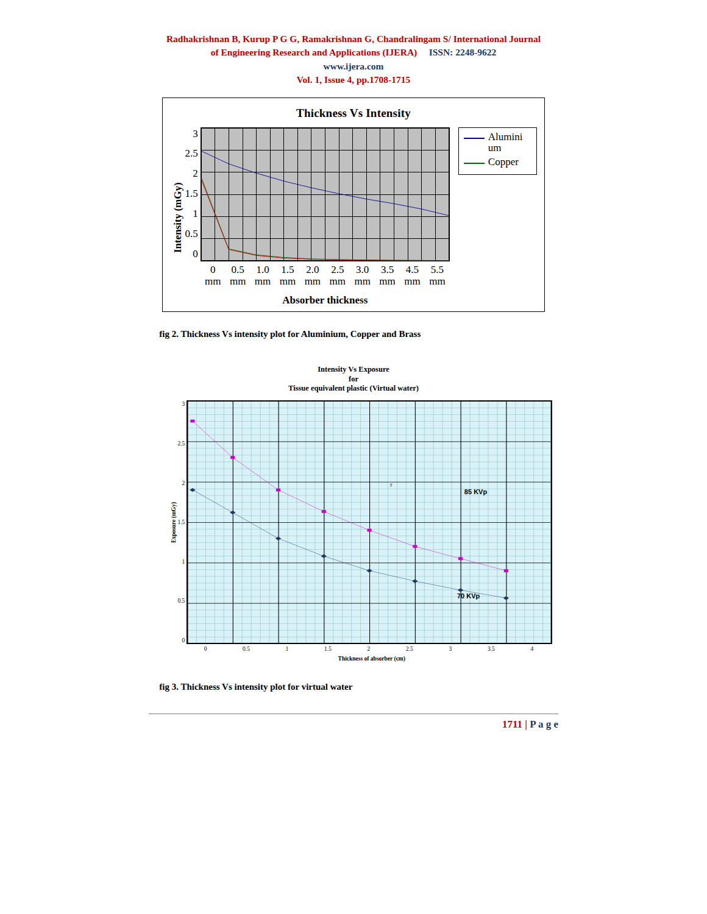Radhakrishnan B, Kurup P G G, Ramakrishnan G, Chandralingam S/ International Journal
of Engineering Research and Applications (IJERA) ISSN: 2248-9622
www.ijera.com
Vol. 1, Issue 4, pp.1708-1715
Thickness Vs Intensity
Intensity (mGy)
3 2.5 2 1.5 1 0.5 0
0
mm 0.5
mm 1.0
mm 1.5
mm 2.0
mm 2.5
mm 3.0
mm 3.5
mm 4.5
mm 5.5
mm
Absorber thickness
Alumini
um
Copper
fig 2. Thickness Vs intensity plot for Aluminium, Copper and Brass
Intensity Vs Exposure
for
Tissue equivalent plastic (Virtual water)
Exposure (mGy)
3 2.5 2 1.5 1 0.5 0
7 85 KVp 70 KVp
0 0.5 1 1.5 2 2.5 3 3.5 4
Thickness of absorber (cm)
fig 3. Thickness Vs intensity plot for virtual water
1711 | P a g e